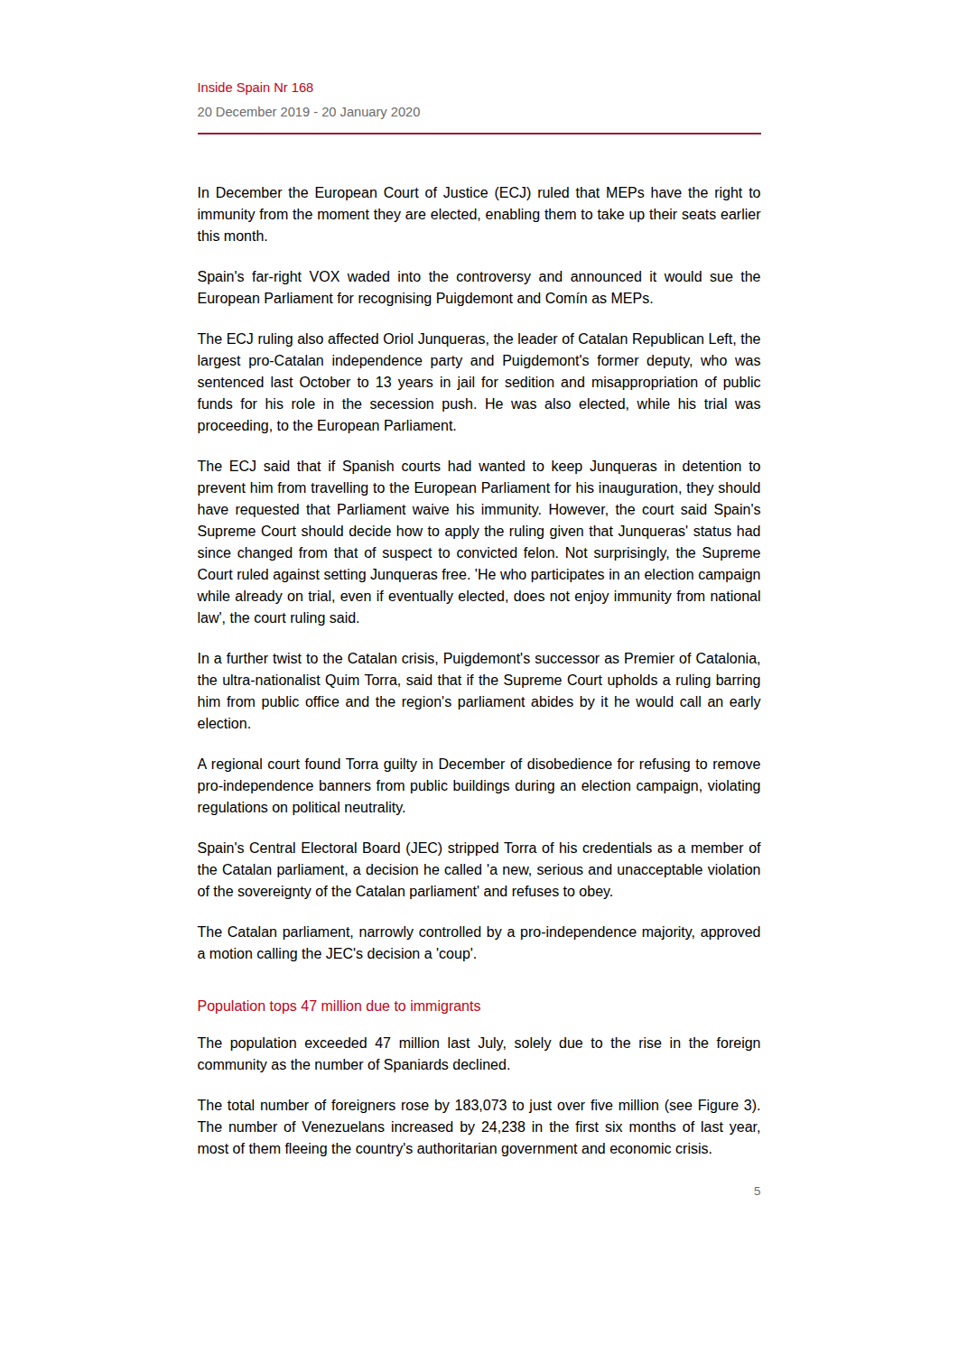Inside Spain Nr 168
20 December 2019 - 20 January 2020
In December the European Court of Justice (ECJ) ruled that MEPs have the right to immunity from the moment they are elected, enabling them to take up their seats earlier this month.
Spain's far-right VOX waded into the controversy and announced it would sue the European Parliament for recognising Puigdemont and Comín as MEPs.
The ECJ ruling also affected Oriol Junqueras, the leader of Catalan Republican Left, the largest pro-Catalan independence party and Puigdemont's former deputy, who was sentenced last October to 13 years in jail for sedition and misappropriation of public funds for his role in the secession push. He was also elected, while his trial was proceeding, to the European Parliament.
The ECJ said that if Spanish courts had wanted to keep Junqueras in detention to prevent him from travelling to the European Parliament for his inauguration, they should have requested that Parliament waive his immunity. However, the court said Spain's Supreme Court should decide how to apply the ruling given that Junqueras' status had since changed from that of suspect to convicted felon. Not surprisingly, the Supreme Court ruled against setting Junqueras free. 'He who participates in an election campaign while already on trial, even if eventually elected, does not enjoy immunity from national law', the court ruling said.
In a further twist to the Catalan crisis, Puigdemont's successor as Premier of Catalonia, the ultra-nationalist Quim Torra, said that if the Supreme Court upholds a ruling barring him from public office and the region's parliament abides by it he would call an early election.
A regional court found Torra guilty in December of disobedience for refusing to remove pro-independence banners from public buildings during an election campaign, violating regulations on political neutrality.
Spain's Central Electoral Board (JEC) stripped Torra of his credentials as a member of the Catalan parliament, a decision he called 'a new, serious and unacceptable violation of the sovereignty of the Catalan parliament' and refuses to obey.
The Catalan parliament, narrowly controlled by a pro-independence majority, approved a motion calling the JEC's decision a 'coup'.
Population tops 47 million due to immigrants
The population exceeded 47 million last July, solely due to the rise in the foreign community as the number of Spaniards declined.
The total number of foreigners rose by 183,073 to just over five million (see Figure 3). The number of Venezuelans increased by 24,238 in the first six months of last year, most of them fleeing the country's authoritarian government and economic crisis.
5